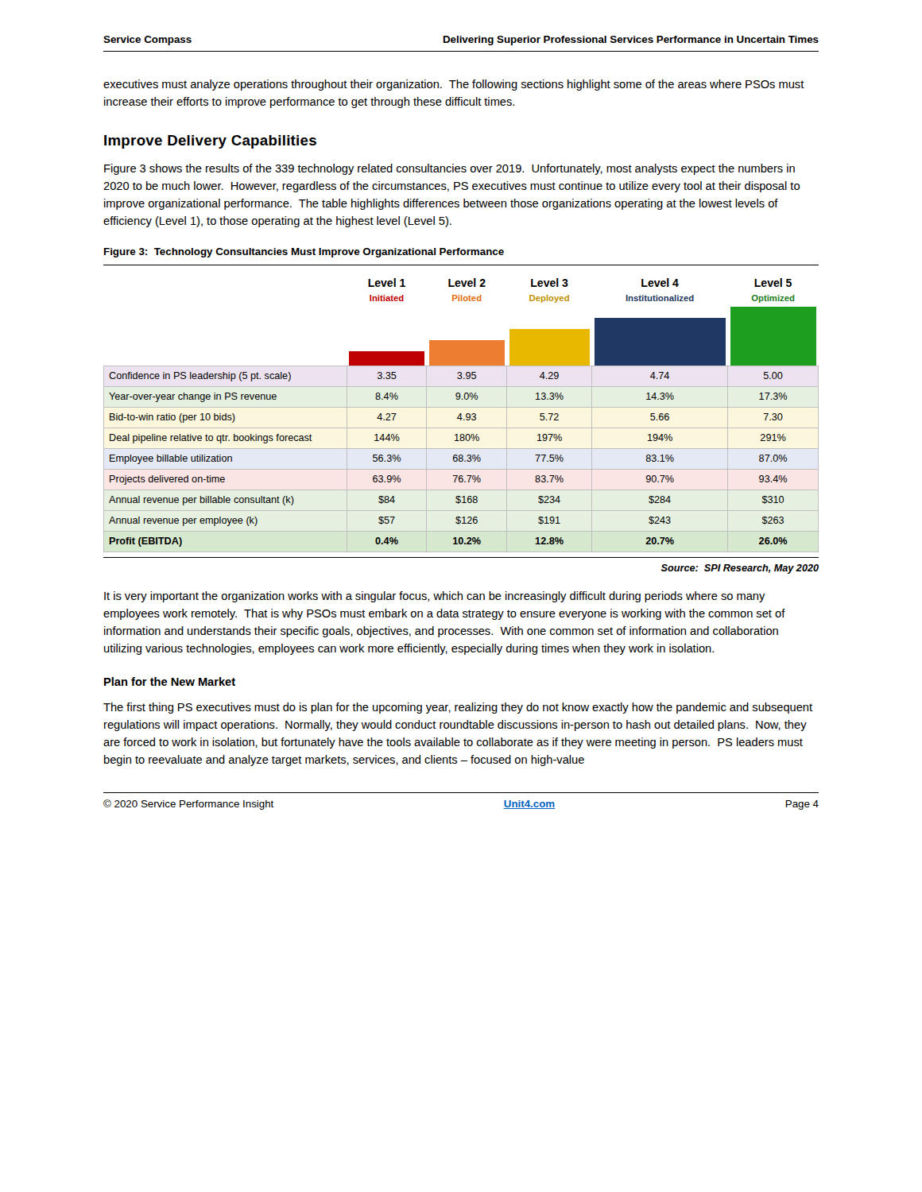Service Compass
Delivering Superior Professional Services Performance in Uncertain Times
executives must analyze operations throughout their organization. The following sections highlight some of the areas where PSOs must increase their efforts to improve performance to get through these difficult times.
Improve Delivery Capabilities
Figure 3 shows the results of the 339 technology related consultancies over 2019. Unfortunately, most analysts expect the numbers in 2020 to be much lower. However, regardless of the circumstances, PS executives must continue to utilize every tool at their disposal to improve organizational performance. The table highlights differences between those organizations operating at the lowest levels of efficiency (Level 1), to those operating at the highest level (Level 5).
Figure 3: Technology Consultancies Must Improve Organizational Performance
| | Level 1 Initiated | Level 2 Piloted | Level 3 Deployed | Level 4 Institutionalized | Level 5 Optimized |
| --- | --- | --- | --- | --- | --- |
| Confidence in PS leadership (5 pt. scale) | 3.35 | 3.95 | 4.29 | 4.74 | 5.00 |
| Year-over-year change in PS revenue | 8.4% | 9.0% | 13.3% | 14.3% | 17.3% |
| Bid-to-win ratio (per 10 bids) | 4.27 | 4.93 | 5.72 | 5.66 | 7.30 |
| Deal pipeline relative to qtr. bookings forecast | 144% | 180% | 197% | 194% | 291% |
| Employee billable utilization | 56.3% | 68.3% | 77.5% | 83.1% | 87.0% |
| Projects delivered on-time | 63.9% | 76.7% | 83.7% | 90.7% | 93.4% |
| Annual revenue per billable consultant (k) | $84 | $168 | $234 | $284 | $310 |
| Annual revenue per employee (k) | $57 | $126 | $191 | $243 | $263 |
| Profit (EBITDA) | 0.4% | 10.2% | 12.8% | 20.7% | 26.0% |
Source: SPI Research, May 2020
It is very important the organization works with a singular focus, which can be increasingly difficult during periods where so many employees work remotely. That is why PSOs must embark on a data strategy to ensure everyone is working with the common set of information and understands their specific goals, objectives, and processes. With one common set of information and collaboration utilizing various technologies, employees can work more efficiently, especially during times when they work in isolation.
Plan for the New Market
The first thing PS executives must do is plan for the upcoming year, realizing they do not know exactly how the pandemic and subsequent regulations will impact operations. Normally, they would conduct roundtable discussions in-person to hash out detailed plans. Now, they are forced to work in isolation, but fortunately have the tools available to collaborate as if they were meeting in person. PS leaders must begin to reevaluate and analyze target markets, services, and clients – focused on high-value
© 2020 Service Performance Insight
Unit4.com
Page 4